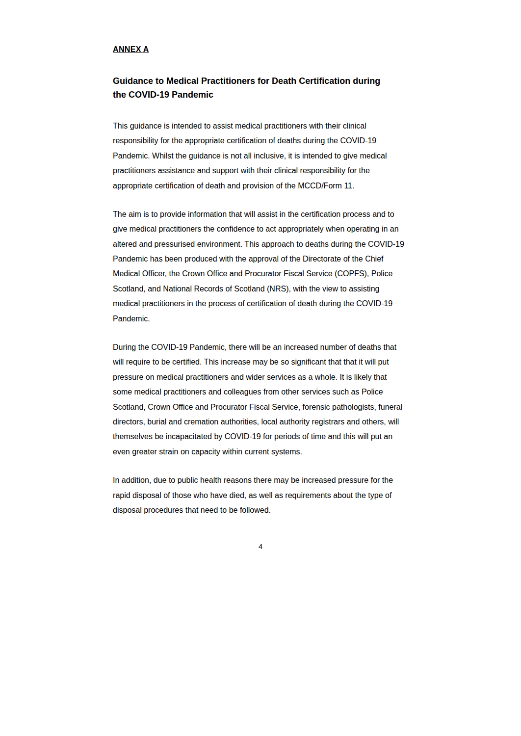ANNEX A
Guidance to Medical Practitioners for Death Certification during the COVID-19 Pandemic
This guidance is intended to assist medical practitioners with their clinical responsibility for the appropriate certification of deaths during the COVID-19 Pandemic. Whilst the guidance is not all inclusive, it is intended to give medical practitioners assistance and support with their clinical responsibility for the appropriate certification of death and provision of the MCCD/Form 11.
The aim is to provide information that will assist in the certification process and to give medical practitioners the confidence to act appropriately when operating in an altered and pressurised environment. This approach to deaths during the COVID-19 Pandemic has been produced with the approval of the Directorate of the Chief Medical Officer, the Crown Office and Procurator Fiscal Service (COPFS), Police Scotland, and National Records of Scotland (NRS), with the view to assisting medical practitioners in the process of certification of death during the COVID-19 Pandemic.
During the COVID-19 Pandemic, there will be an increased number of deaths that will require to be certified. This increase may be so significant that that it will put pressure on medical practitioners and wider services as a whole. It is likely that some medical practitioners and colleagues from other services such as Police Scotland, Crown Office and Procurator Fiscal Service, forensic pathologists, funeral directors, burial and cremation authorities, local authority registrars and others, will themselves be incapacitated by COVID-19 for periods of time and this will put an even greater strain on capacity within current systems.
In addition, due to public health reasons there may be increased pressure for the rapid disposal of those who have died, as well as requirements about the type of disposal procedures that need to be followed.
4